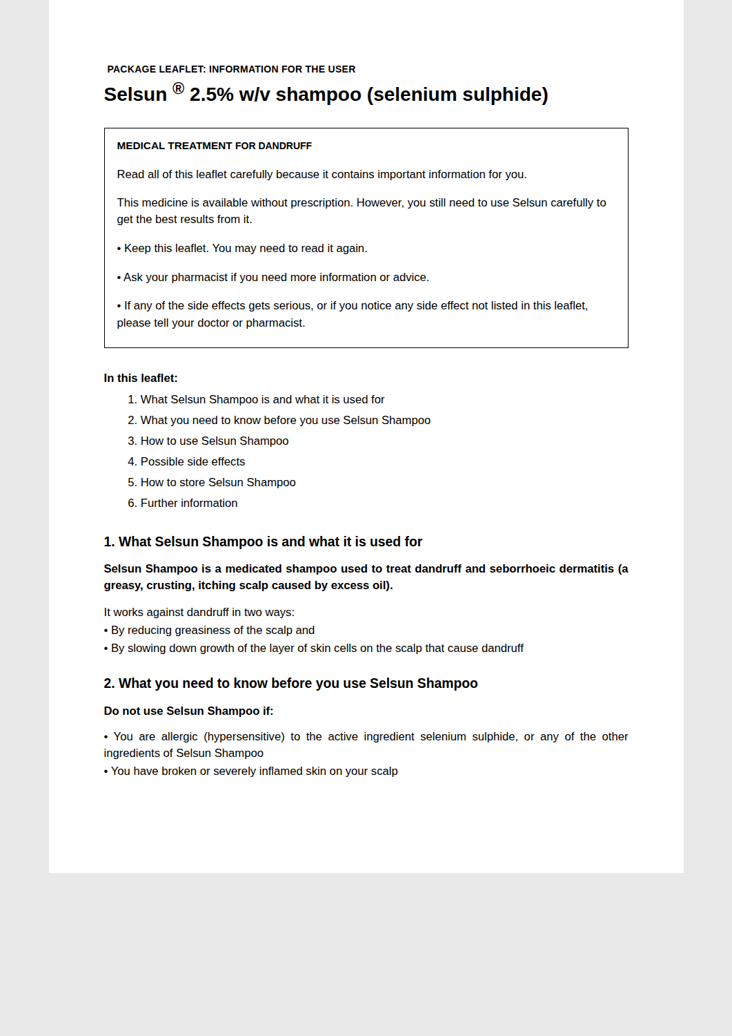PACKAGE LEAFLET: INFORMATION FOR THE USER
Selsun ® 2.5% w/v shampoo (selenium sulphide)
MEDICAL TREATMENT FOR DANDRUFF
Read all of this leaflet carefully because it contains important information for you.
This medicine is available without prescription. However, you still need to use Selsun carefully to get the best results from it.
• Keep this leaflet. You may need to read it again.
• Ask your pharmacist if you need more information or advice.
• If any of the side effects gets serious, or if you notice any side effect not listed in this leaflet, please tell your doctor or pharmacist.
In this leaflet:
What Selsun Shampoo is and what it is used for
What you need to know before you use Selsun Shampoo
How to use Selsun Shampoo
Possible side effects
How to store Selsun Shampoo
Further information
1. What Selsun Shampoo is and what it is used for
Selsun Shampoo is a medicated shampoo used to treat dandruff and seborrhoeic dermatitis (a greasy, crusting, itching scalp caused by excess oil).
It works against dandruff in two ways:
• By reducing greasiness of the scalp and
• By slowing down growth of the layer of skin cells on the scalp that cause dandruff
2. What you need to know before you use Selsun Shampoo
Do not use Selsun Shampoo if:
• You are allergic (hypersensitive) to the active ingredient selenium sulphide, or any of the other ingredients of Selsun Shampoo
• You have broken or severely inflamed skin on your scalp